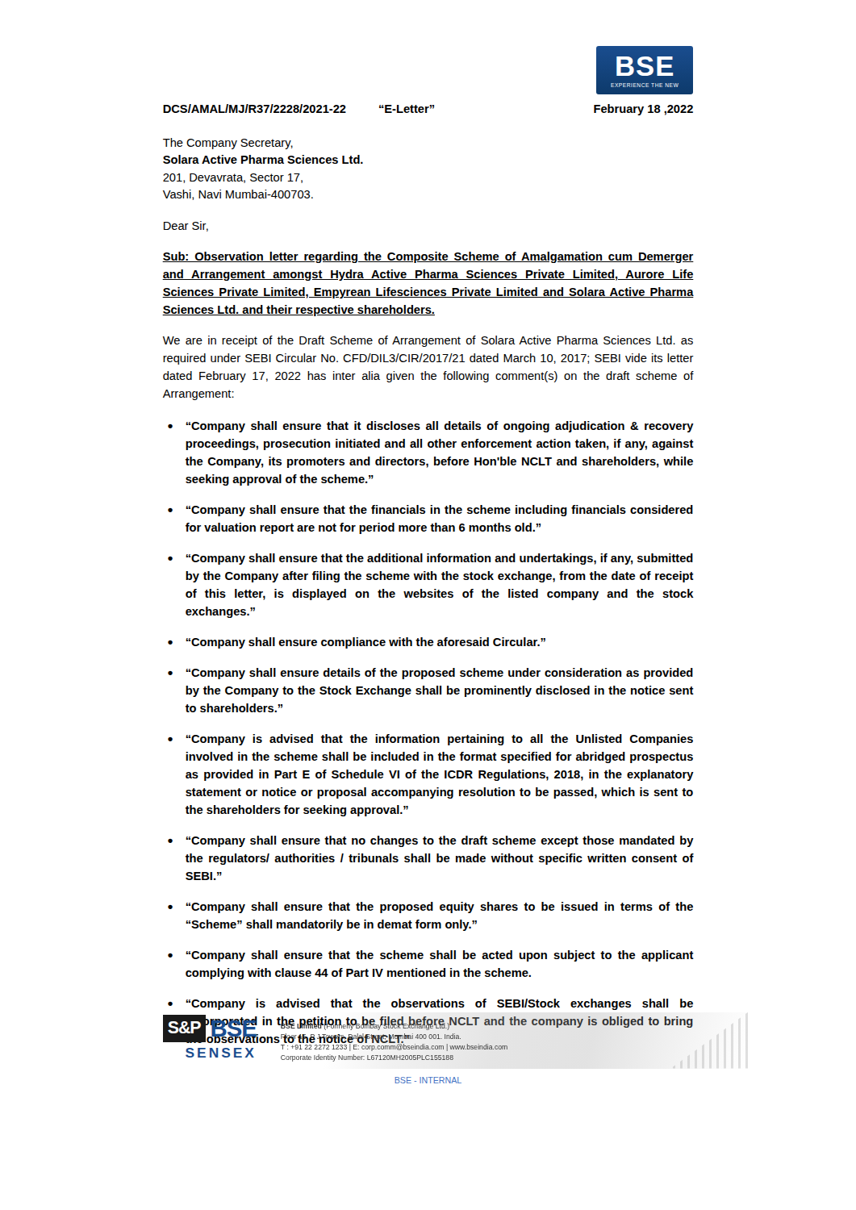BSE
Experience the new
DCS/AMAL/MJ/R37/2228/2021-22 “E-Letter” February 18 ,2022
The Company Secretary,
Solara Active Pharma Sciences Ltd.
201, Devavrata, Sector 17,
Vashi, Navi Mumbai-400703.
Dear Sir,
Sub: Observation letter regarding the Composite Scheme of Amalgamation cum Demerger and Arrangement amongst Hydra Active Pharma Sciences Private Limited, Aurore Life Sciences Private Limited, Empyrean Lifesciences Private Limited and Solara Active Pharma Sciences Ltd. and their respective shareholders.
We are in receipt of the Draft Scheme of Arrangement of Solara Active Pharma Sciences Ltd. as required under SEBI Circular No. CFD/DIL3/CIR/2017/21 dated March 10, 2017; SEBI vide its letter dated February 17, 2022 has inter alia given the following comment(s) on the draft scheme of Arrangement:
“Company shall ensure that it discloses all details of ongoing adjudication & recovery proceedings, prosecution initiated and all other enforcement action taken, if any, against the Company, its promoters and directors, before Hon'ble NCLT and shareholders, while seeking approval of the scheme.”
“Company shall ensure that the financials in the scheme including financials considered for valuation report are not for period more than 6 months old.”
“Company shall ensure that the additional information and undertakings, if any, submitted by the Company after filing the scheme with the stock exchange, from the date of receipt of this letter, is displayed on the websites of the listed company and the stock exchanges.”
“Company shall ensure compliance with the aforesaid Circular.”
“Company shall ensure details of the proposed scheme under consideration as provided by the Company to the Stock Exchange shall be prominently disclosed in the notice sent to shareholders.”
“Company is advised that the information pertaining to all the Unlisted Companies involved in the scheme shall be included in the format specified for abridged prospectus as provided in Part E of Schedule VI of the ICDR Regulations, 2018, in the explanatory statement or notice or proposal accompanying resolution to be passed, which is sent to the shareholders for seeking approval.”
“Company shall ensure that no changes to the draft scheme except those mandated by the regulators/ authorities / tribunals shall be made without specific written consent of SEBI.”
“Company shall ensure that the proposed equity shares to be issued in terms of the “Scheme” shall mandatorily be in demat form only.”
“Company shall ensure that the scheme shall be acted upon subject to the applicant complying with clause 44 of Part IV mentioned in the scheme.
“Company is advised that the observations of SEBI/Stock exchanges shall be incorporated in the petition to be filed before NCLT and the company is obliged to bring the observations to the notice of NCLT.”
S&P BSE
SENSEX
BSE Limited (Formerly Bombay Stock Exchange Ltd.)
Floor 15, P J Towers, Dalal Street, Mumbai 400 001. India.
T : +91 22 2272 1233 | E: corp.comm@bseindia.com | www.bseindia.com
Corporate Identity Number: L67120MH2005PLC155188
BSE - INTERNAL